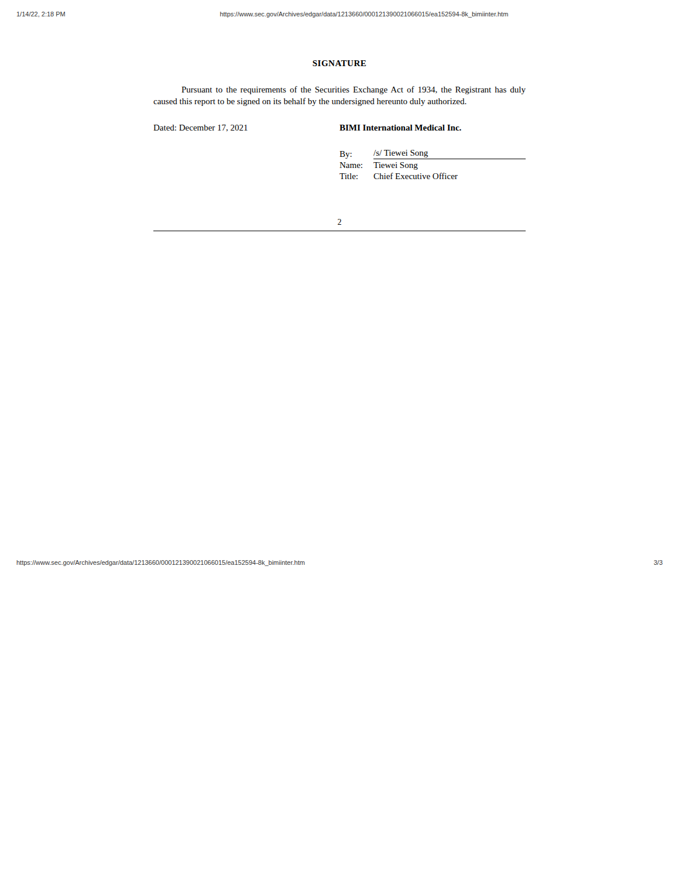1/14/22, 2:18 PM https://www.sec.gov/Archives/edgar/data/1213660/000121390021066015/ea152594-8k_bimiinter.htm
SIGNATURE
Pursuant to the requirements of the Securities Exchange Act of 1934, the Registrant has duly caused this report to be signed on its behalf by the undersigned hereunto duly authorized.
| Dated: December 17, 2021 | BIMI International Medical Inc. / By: / /s/ Tiewei Song / / Name: / Tiewei Song / / Title: / Chief Executive Officer / |
2
https://www.sec.gov/Archives/edgar/data/1213660/000121390021066015/ea152594-8k_bimiinter.htm 3/3